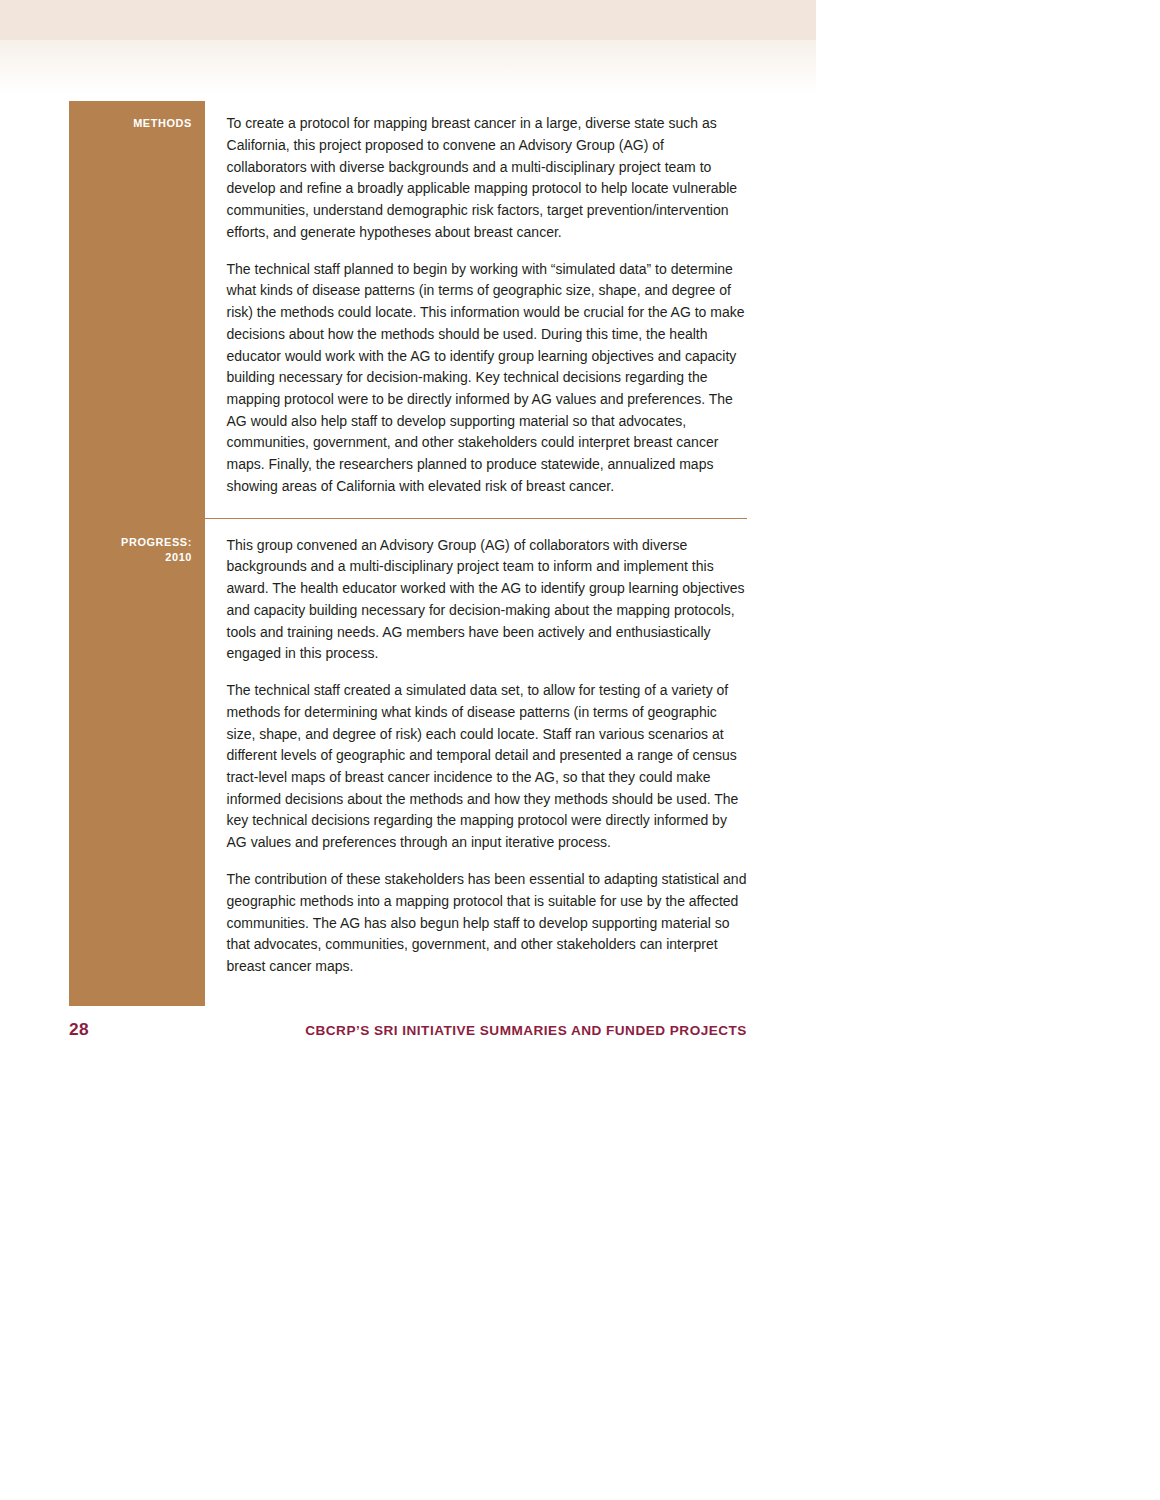| Methods | To create a protocol for mapping breast cancer in a large, diverse state such as California, this project proposed to convene an Advisory Group (AG) of collaborators with diverse backgrounds and a multi-disciplinary project team to develop and refine a broadly applicable mapping protocol to help locate vulnerable communities, understand demographic risk factors, target prevention/intervention efforts, and generate hypotheses about breast cancer. The technical staff planned to begin by working with “simulated data” to determine what kinds of disease patterns (in terms of geographic size, shape, and degree of risk) the methods could locate. This information would be crucial for the AG to make decisions about how the methods should be used. During this time, the health educator would work with the AG to identify group learning objectives and capacity building necessary for decision-making. Key technical decisions regarding the mapping protocol were to be directly informed by AG values and preferences. The AG would also help staff to develop supporting material so that advocates, communities, government, and other stakeholders could interpret breast cancer maps. Finally, the researchers planned to produce statewide, annualized maps showing areas of California with elevated risk of breast cancer. |
| Progress: 2010 | This group convened an Advisory Group (AG) of collaborators with diverse backgrounds and a multi-disciplinary project team to inform and implement this award. The health educator worked with the AG to identify group learning objectives and capacity building necessary for decision-making about the mapping protocols, tools and training needs. AG members have been actively and enthusiastically engaged in this process. The technical staff created a simulated data set, to allow for testing of a variety of methods for determining what kinds of disease patterns (in terms of geographic size, shape, and degree of risk) each could locate. Staff ran various scenarios at different levels of geographic and temporal detail and presented a range of census tract-level maps of breast cancer incidence to the AG, so that they could make informed decisions about the methods and how they methods should be used. The key technical decisions regarding the mapping protocol were directly informed by AG values and preferences through an input iterative process. The contribution of these stakeholders has been essential to adapting statistical and geographic methods into a mapping protocol that is suitable for use by the affected communities. The AG has also begun help staff to develop supporting material so that advocates, communities, government, and other stakeholders can interpret breast cancer maps. |
28
CBCRP’s SRI Initiative Summaries and Funded Projects